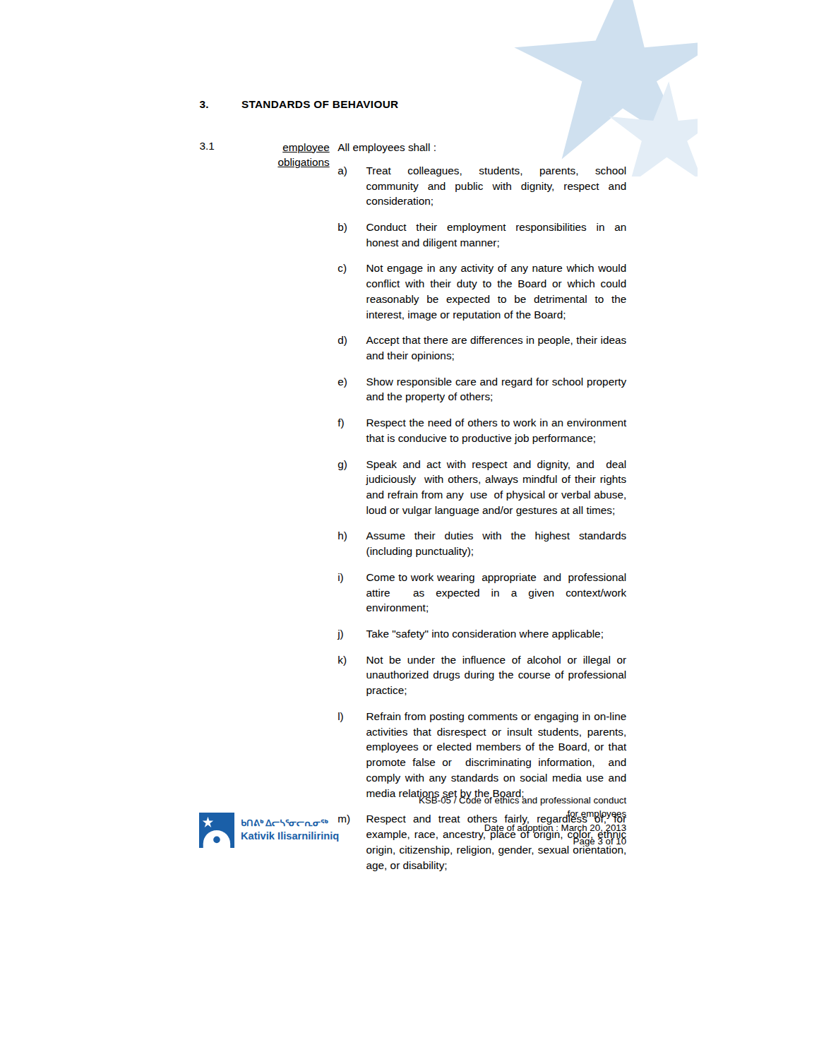3. STANDARDS OF BEHAVIOUR
3.1
employee obligations
All employees shall :
a) Treat colleagues, students, parents, school community and public with dignity, respect and consideration;
b) Conduct their employment responsibilities in an honest and diligent manner;
c) Not engage in any activity of any nature which would conflict with their duty to the Board or which could reasonably be expected to be detrimental to the interest, image or reputation of the Board;
d) Accept that there are differences in people, their ideas and their opinions;
e) Show responsible care and regard for school property and the property of others;
f) Respect the need of others to work in an environment that is conducive to productive job performance;
g) Speak and act with respect and dignity, and deal judiciously with others, always mindful of their rights and refrain from any use of physical or verbal abuse, loud or vulgar language and/or gestures at all times;
h) Assume their duties with the highest standards (including punctuality);
i) Come to work wearing appropriate and professional attire as expected in a given context/work environment;
j) Take "safety" into consideration where applicable;
k) Not be under the influence of alcohol or illegal or unauthorized drugs during the course of professional practice;
l) Refrain from posting comments or engaging in on-line activities that disrespect or insult students, parents, employees or elected members of the Board, or that promote false or discriminating information, and comply with any standards on social media use and media relations set by the Board;
m) Respect and treat others fairly, regardless of, for example, race, ancestry, place of origin, color, ethnic origin, citizenship, religion, gender, sexual orientation, age, or disability;
ᑲᑎᕕᒃ ᐃᓕᓴᕐᓂᓕᕆᓂᖅ Kativik Ilisarniliriniq
KSB-05 / Code of ethics and professional conduct
for employees
Date of adoption : March 20, 2013
Page 3 of 10